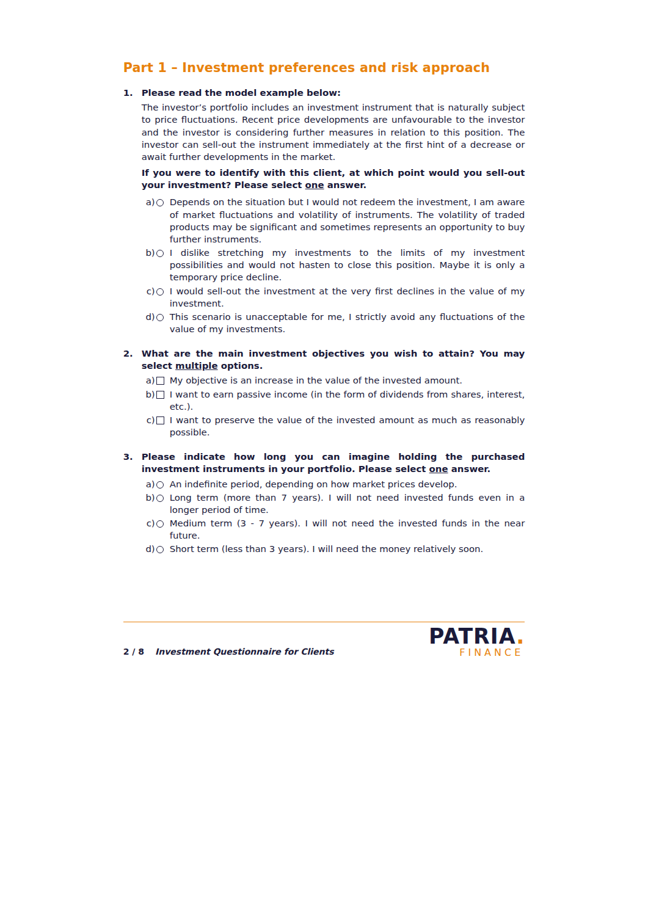Part 1 – Investment preferences and risk approach
Please read the model example below:
The investor’s portfolio includes an investment instrument that is naturally subject to price fluctuations. Recent price developments are unfavourable to the investor and the investor is considering further measures in relation to this position. The investor can sell-out the instrument immediately at the first hint of a decrease or await further developments in the market.
If you were to identify with this client, at which point would you sell-out your investment? Please select one answer.
Depends on the situation but I would not redeem the investment, I am aware of market fluctuations and volatility of instruments. The volatility of traded products may be significant and sometimes represents an opportunity to buy further instruments.
I dislike stretching my investments to the limits of my investment possibilities and would not hasten to close this position. Maybe it is only a temporary price decline.
I would sell-out the investment at the very first declines in the value of my investment.
This scenario is unacceptable for me, I strictly avoid any fluctuations of the value of my investments.
What are the main investment objectives you wish to attain? You may select multiple options.
My objective is an increase in the value of the invested amount.
I want to earn passive income (in the form of dividends from shares, interest, etc.).
I want to preserve the value of the invested amount as much as reasonably possible.
Please indicate how long you can imagine holding the purchased investment instruments in your portfolio. Please select one answer.
An indefinite period, depending on how market prices develop.
Long term (more than 7 years). I will not need invested funds even in a longer period of time.
Medium term (3 - 7 years). I will not need the invested funds in the near future.
Short term (less than 3 years). I will need the money relatively soon.
2 / 8 Investment Questionnaire for Clients
PATRIA.
FINANCE